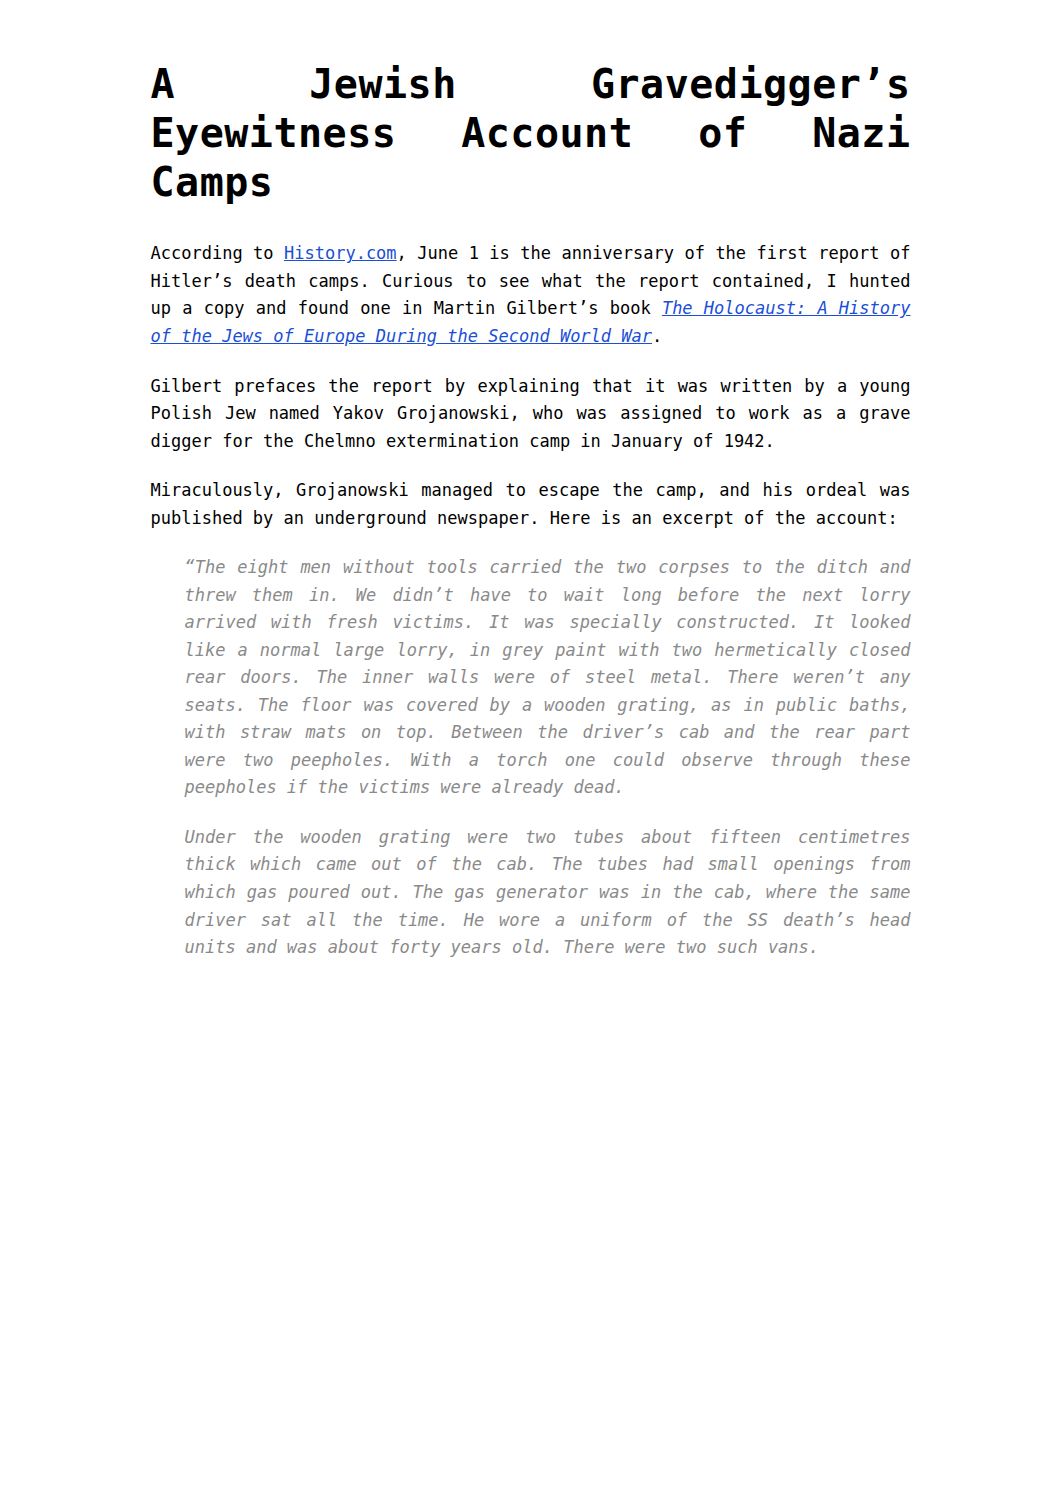A Jewish Gravedigger’s Eyewitness Account of Nazi Camps
According to History.com, June 1 is the anniversary of the first report of Hitler’s death camps. Curious to see what the report contained, I hunted up a copy and found one in Martin Gilbert’s book The Holocaust: A History of the Jews of Europe During the Second World War.
Gilbert prefaces the report by explaining that it was written by a young Polish Jew named Yakov Grojanowski, who was assigned to work as a grave digger for the Chelmno extermination camp in January of 1942.
Miraculously, Grojanowski managed to escape the camp, and his ordeal was published by an underground newspaper. Here is an excerpt of the account:
“The eight men without tools carried the two corpses to the ditch and threw them in. We didn’t have to wait long before the next lorry arrived with fresh victims. It was specially constructed. It looked like a normal large lorry, in grey paint with two hermetically closed rear doors. The inner walls were of steel metal. There weren’t any seats. The floor was covered by a wooden grating, as in public baths, with straw mats on top. Between the driver’s cab and the rear part were two peepholes. With a torch one could observe through these peepholes if the victims were already dead.
Under the wooden grating were two tubes about fifteen centimetres thick which came out of the cab. The tubes had small openings from which gas poured out. The gas generator was in the cab, where the same driver sat all the time. He wore a uniform of the SS death’s head units and was about forty years old. There were two such vans.